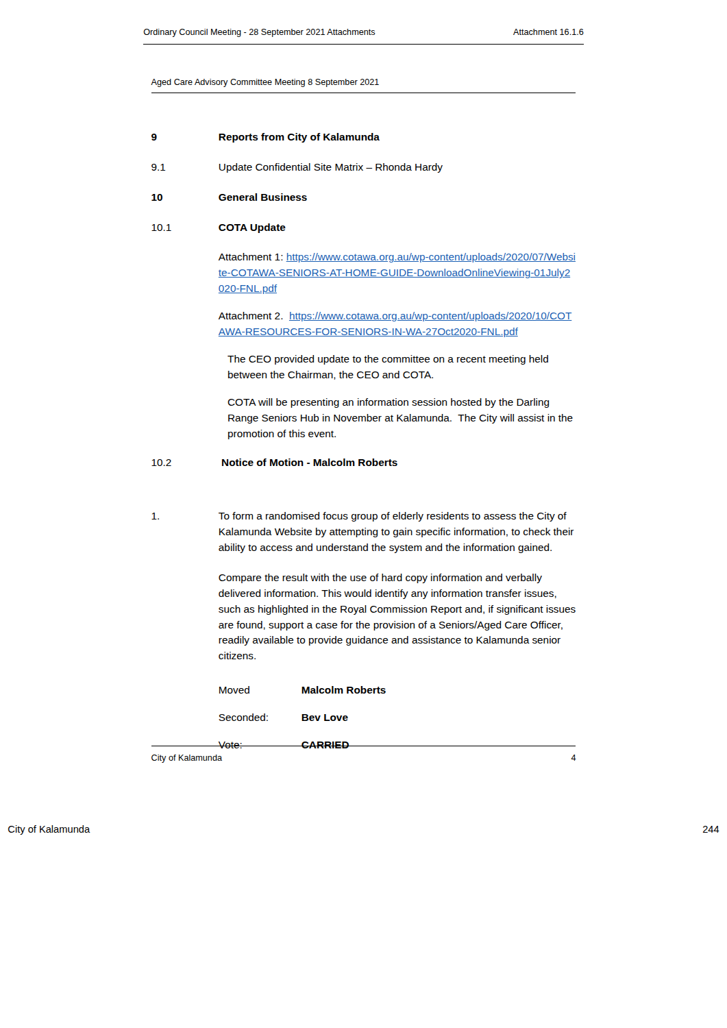Ordinary Council Meeting - 28 September 2021 Attachments
Attachment 16.1.6
Aged Care Advisory Committee Meeting 8 September 2021
9
Reports from City of Kalamunda
9.1
Update Confidential Site Matrix – Rhonda Hardy
10
General Business
10.1
COTA Update
Attachment 1: https://www.cotawa.org.au/wp-content/uploads/2020/07/Website-COTAWA-SENIORS-AT-HOME-GUIDE-DownloadOnlineViewing-01July2020-FNL.pdf
Attachment 2. https://www.cotawa.org.au/wp-content/uploads/2020/10/COTAWA-RESOURCES-FOR-SENIORS-IN-WA-27Oct2020-FNL.pdf
The CEO provided update to the committee on a recent meeting held between the Chairman, the CEO and COTA.
COTA will be presenting an information session hosted by the Darling Range Seniors Hub in November at Kalamunda. The City will assist in the promotion of this event.
10.2
Notice of Motion - Malcolm Roberts
1.
To form a randomised focus group of elderly residents to assess the City of Kalamunda Website by attempting to gain specific information, to check their ability to access and understand the system and the information gained.
Compare the result with the use of hard copy information and verbally delivered information. This would identify any information transfer issues, such as highlighted in the Royal Commission Report and, if significant issues are found, support a case for the provision of a Seniors/Aged Care Officer, readily available to provide guidance and assistance to Kalamunda senior citizens.
Moved
Malcolm Roberts
Seconded:
Bev Love
Vote:
CARRIED
City of Kalamunda
4
City of Kalamunda
244